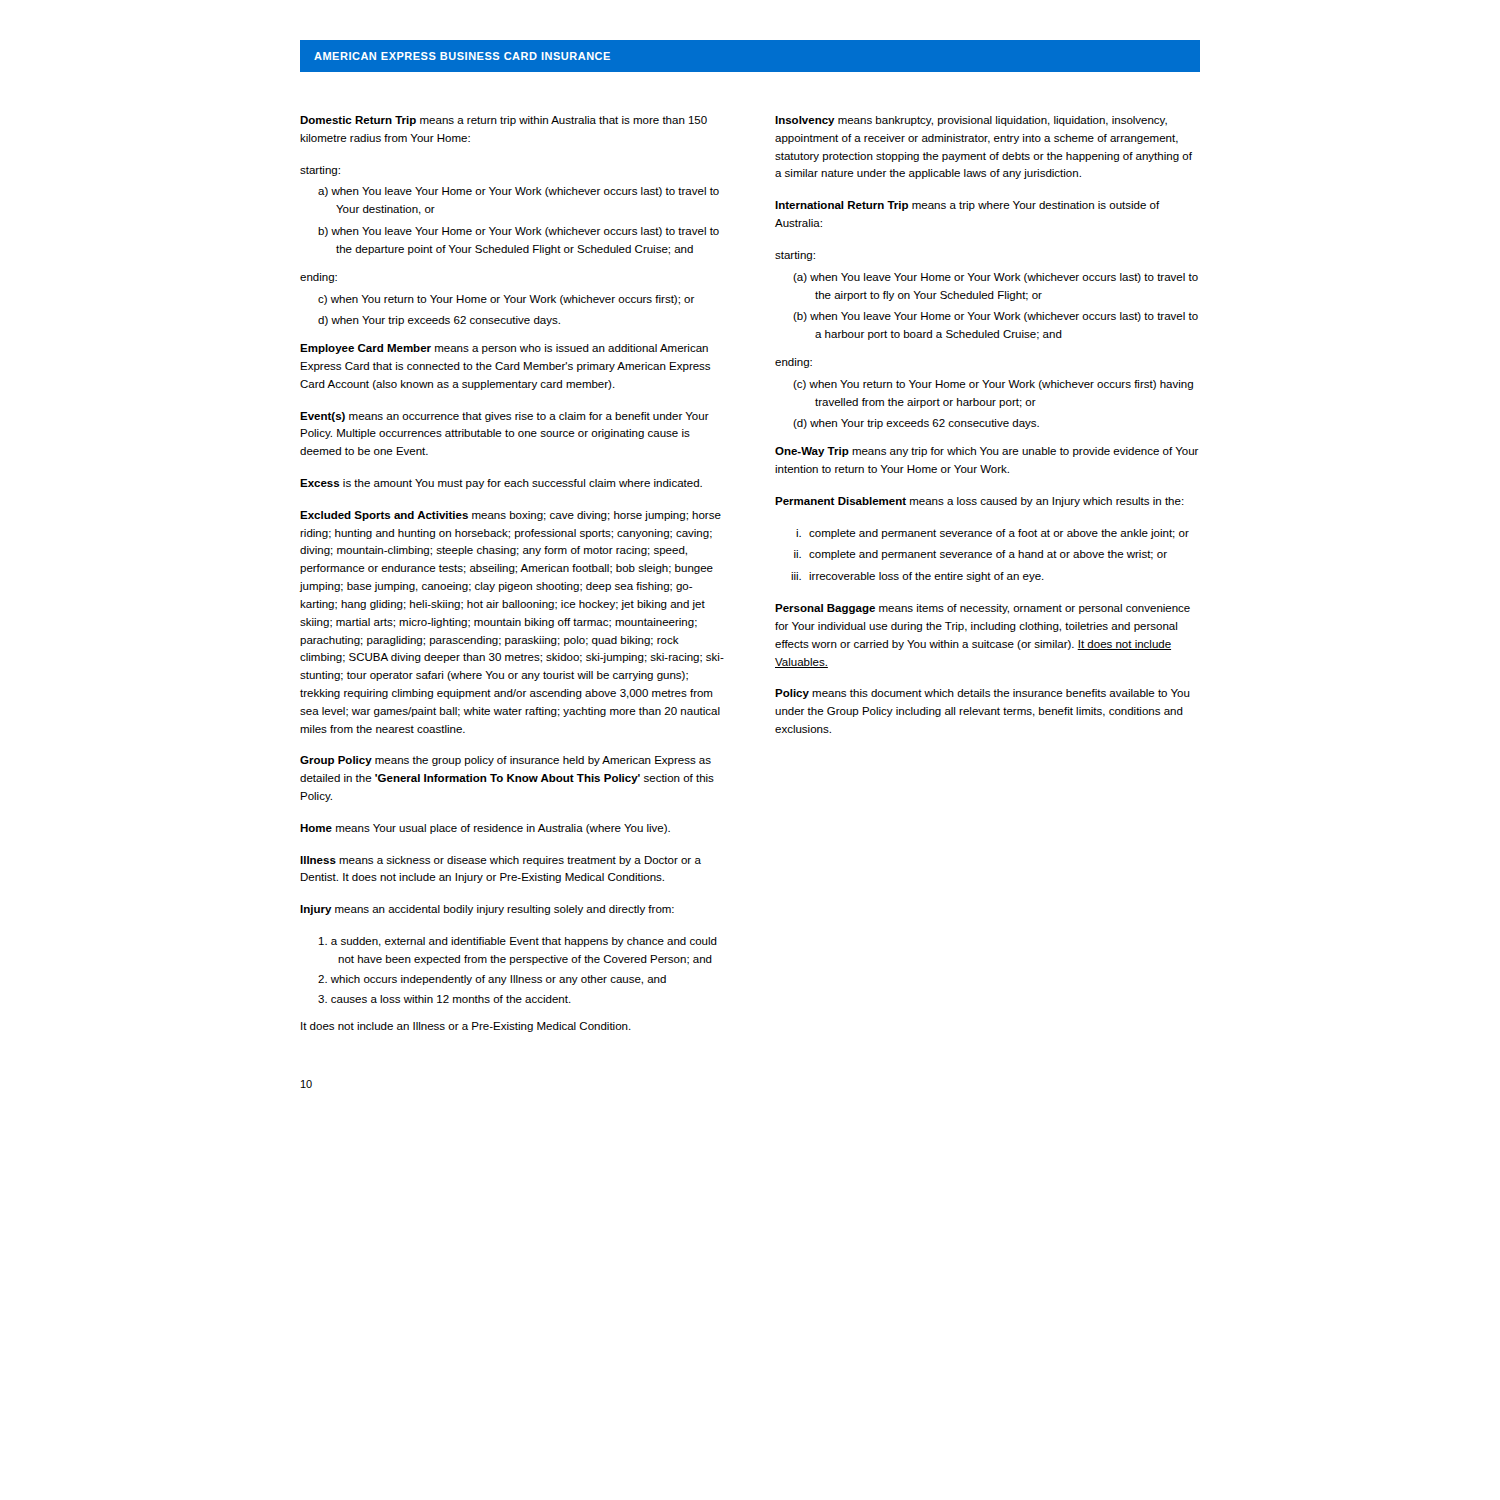AMERICAN EXPRESS BUSINESS CARD INSURANCE
Domestic Return Trip means a return trip within Australia that is more than 150 kilometre radius from Your Home:
starting:
a) when You leave Your Home or Your Work (whichever occurs last) to travel to Your destination, or
b) when You leave Your Home or Your Work (whichever occurs last) to travel to the departure point of Your Scheduled Flight or Scheduled Cruise; and
ending:
c) when You return to Your Home or Your Work (whichever occurs first); or
d) when Your trip exceeds 62 consecutive days.
Employee Card Member means a person who is issued an additional American Express Card that is connected to the Card Member's primary American Express Card Account (also known as a supplementary card member).
Event(s) means an occurrence that gives rise to a claim for a benefit under Your Policy. Multiple occurrences attributable to one source or originating cause is deemed to be one Event.
Excess is the amount You must pay for each successful claim where indicated.
Excluded Sports and Activities means boxing; cave diving; horse jumping; horse riding; hunting and hunting on horseback; professional sports; canyoning; caving; diving; mountain-climbing; steeple chasing; any form of motor racing; speed, performance or endurance tests; abseiling; American football; bob sleigh; bungee jumping; base jumping, canoeing; clay pigeon shooting; deep sea fishing; go-karting; hang gliding; heli-skiing; hot air ballooning; ice hockey; jet biking and jet skiing; martial arts; micro-lighting; mountain biking off tarmac; mountaineering; parachuting; paragliding; parascending; paraskiing; polo; quad biking; rock climbing; SCUBA diving deeper than 30 metres; skidoo; ski-jumping; ski-racing; ski-stunting; tour operator safari (where You or any tourist will be carrying guns); trekking requiring climbing equipment and/or ascending above 3,000 metres from sea level; war games/paint ball; white water rafting; yachting more than 20 nautical miles from the nearest coastline.
Group Policy means the group policy of insurance held by American Express as detailed in the 'General Information To Know About This Policy' section of this Policy.
Home means Your usual place of residence in Australia (where You live).
Illness means a sickness or disease which requires treatment by a Doctor or a Dentist. It does not include an Injury or Pre-Existing Medical Conditions.
Injury means an accidental bodily injury resulting solely and directly from:
1. a sudden, external and identifiable Event that happens by chance and could not have been expected from the perspective of the Covered Person; and
2. which occurs independently of any Illness or any other cause, and
3. causes a loss within 12 months of the accident.
It does not include an Illness or a Pre-Existing Medical Condition.
Insolvency means bankruptcy, provisional liquidation, liquidation, insolvency, appointment of a receiver or administrator, entry into a scheme of arrangement, statutory protection stopping the payment of debts or the happening of anything of a similar nature under the applicable laws of any jurisdiction.
International Return Trip means a trip where Your destination is outside of Australia:
starting:
(a) when You leave Your Home or Your Work (whichever occurs last) to travel to the airport to fly on Your Scheduled Flight; or
(b) when You leave Your Home or Your Work (whichever occurs last) to travel to a harbour port to board a Scheduled Cruise; and
ending:
(c) when You return to Your Home or Your Work (whichever occurs first) having travelled from the airport or harbour port; or
(d) when Your trip exceeds 62 consecutive days.
One-Way Trip means any trip for which You are unable to provide evidence of Your intention to return to Your Home or Your Work.
Permanent Disablement means a loss caused by an Injury which results in the:
complete and permanent severance of a foot at or above the ankle joint; or
complete and permanent severance of a hand at or above the wrist; or
irrecoverable loss of the entire sight of an eye.
Personal Baggage means items of necessity, ornament or personal convenience for Your individual use during the Trip, including clothing, toiletries and personal effects worn or carried by You within a suitcase (or similar). It does not include Valuables.
Policy means this document which details the insurance benefits available to You under the Group Policy including all relevant terms, benefit limits, conditions and exclusions.
10